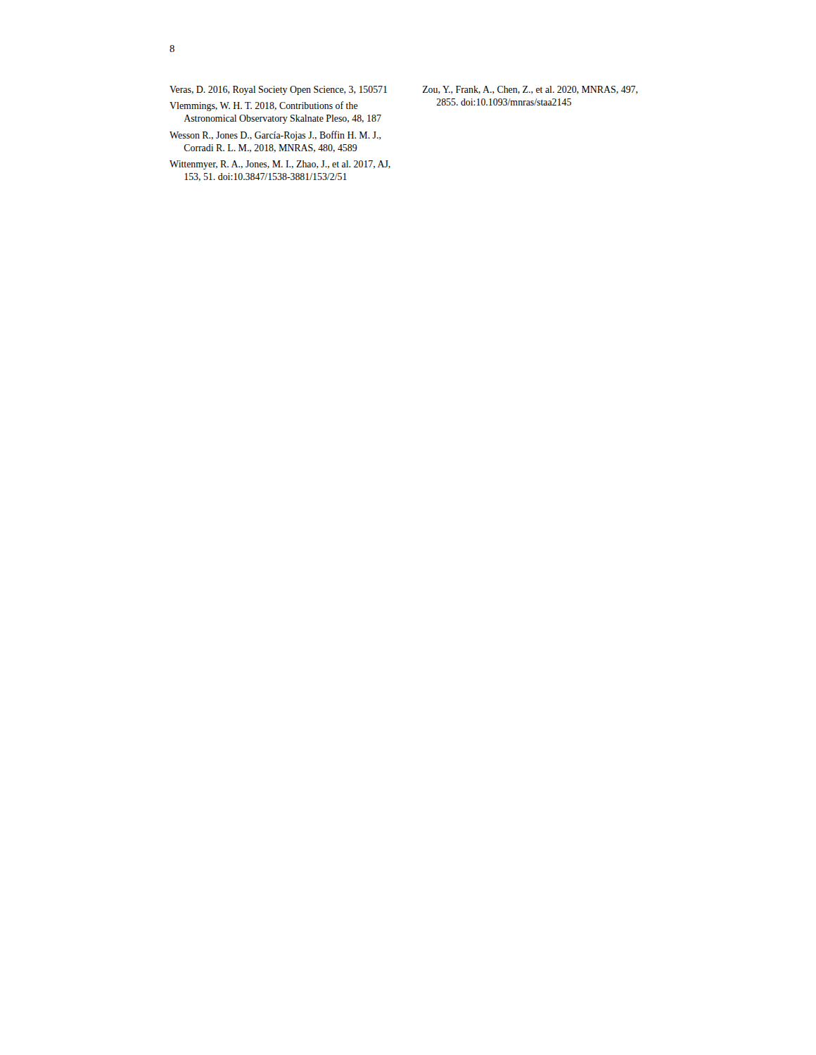8
Veras, D. 2016, Royal Society Open Science, 3, 150571
Vlemmings, W. H. T. 2018, Contributions of the Astronomical Observatory Skalnate Pleso, 48, 187
Wesson R., Jones D., García-Rojas J., Boffin H. M. J., Corradi R. L. M., 2018, MNRAS, 480, 4589
Wittenmyer, R. A., Jones, M. I., Zhao, J., et al. 2017, AJ, 153, 51. doi:10.3847/1538-3881/153/2/51
Zou, Y., Frank, A., Chen, Z., et al. 2020, MNRAS, 497, 2855. doi:10.1093/mnras/staa2145